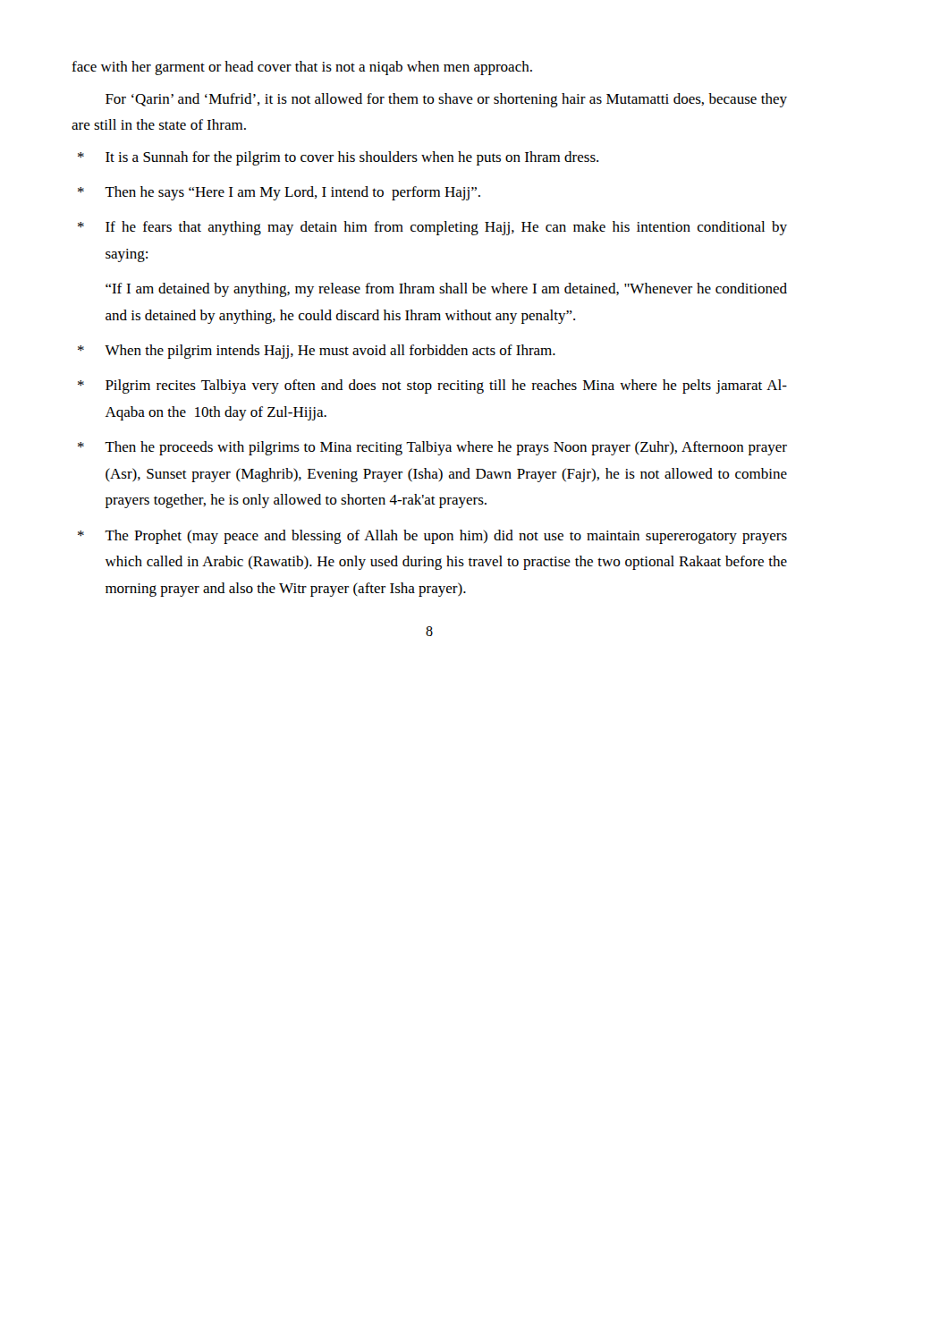face with her garment or head cover that is not a niqab when men approach.
For ‘Qarin’ and ‘Mufrid’, it is not allowed for them to shave or shortening hair as Mutamatti does, because they are still in the state of Ihram.
It is a Sunnah for the pilgrim to cover his shoulders when he puts on Ihram dress.
Then he says “Here I am My Lord, I intend to perform Hajj”.
If he fears that anything may detain him from completing Hajj, He can make his intention conditional by saying:
“If I am detained by anything, my release from Ihram shall be where I am detained, "Whenever he conditioned and is detained by anything, he could discard his Ihram without any penalty”.
When the pilgrim intends Hajj, He must avoid all forbidden acts of Ihram.
Pilgrim recites Talbiya very often and does not stop reciting till he reaches Mina where he pelts jamarat Al-Aqaba on the 10th day of Zul-Hijja.
Then he proceeds with pilgrims to Mina reciting Talbiya where he prays Noon prayer (Zuhr), Afternoon prayer (Asr), Sunset prayer (Maghrib), Evening Prayer (Isha) and Dawn Prayer (Fajr), he is not allowed to combine prayers together, he is only allowed to shorten 4-rak'at prayers.
The Prophet (may peace and blessing of Allah be upon him) did not use to maintain supererogatory prayers which called in Arabic (Rawatib). He only used during his travel to practise the two optional Rakaat before the morning prayer and also the Witr prayer (after Isha prayer).
8